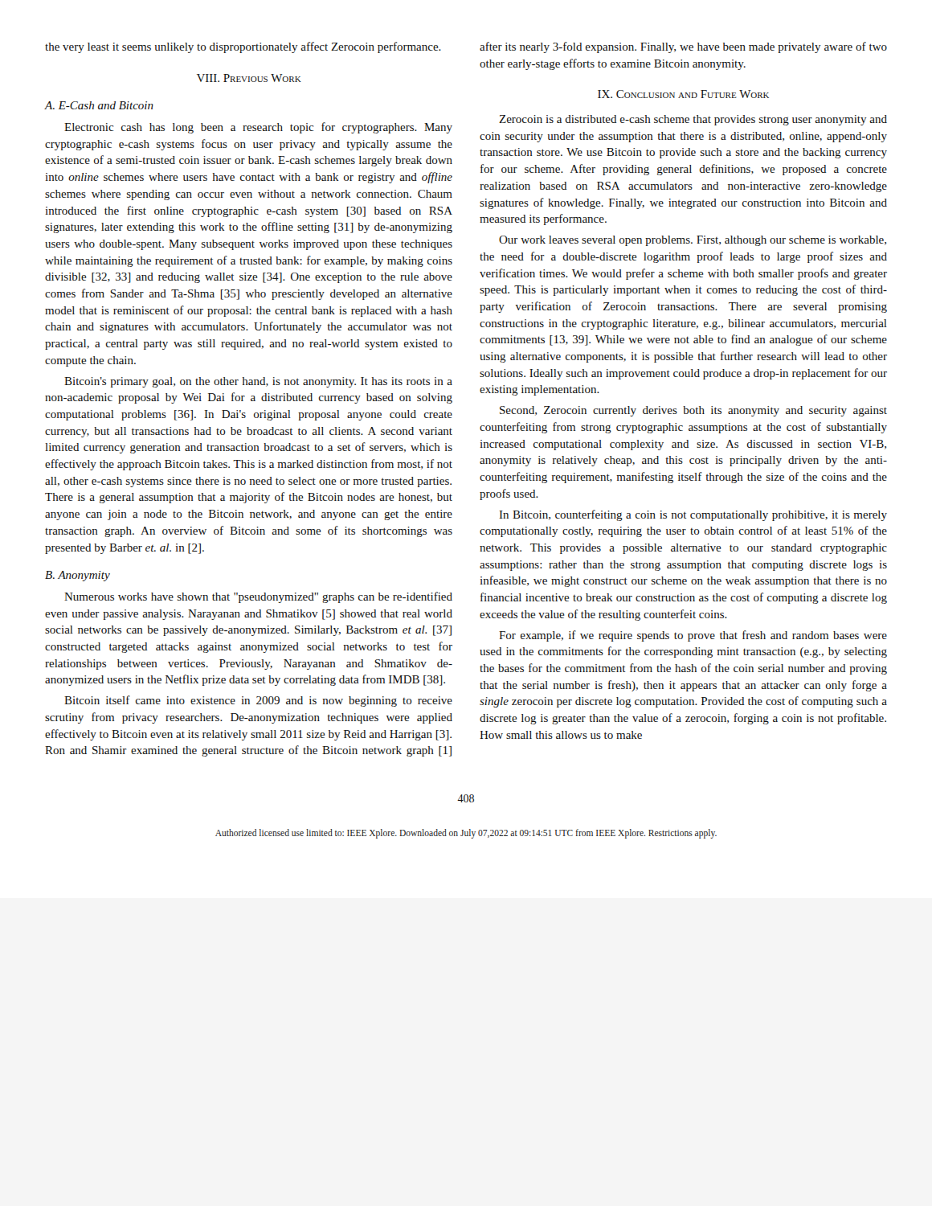the very least it seems unlikely to disproportionately affect Zerocoin performance.
VIII. Previous Work
A. E-Cash and Bitcoin
Electronic cash has long been a research topic for cryptographers. Many cryptographic e-cash systems focus on user privacy and typically assume the existence of a semi-trusted coin issuer or bank. E-cash schemes largely break down into online schemes where users have contact with a bank or registry and offline schemes where spending can occur even without a network connection. Chaum introduced the first online cryptographic e-cash system [30] based on RSA signatures, later extending this work to the offline setting [31] by de-anonymizing users who double-spent. Many subsequent works improved upon these techniques while maintaining the requirement of a trusted bank: for example, by making coins divisible [32, 33] and reducing wallet size [34]. One exception to the rule above comes from Sander and Ta-Shma [35] who presciently developed an alternative model that is reminiscent of our proposal: the central bank is replaced with a hash chain and signatures with accumulators. Unfortunately the accumulator was not practical, a central party was still required, and no real-world system existed to compute the chain.
Bitcoin's primary goal, on the other hand, is not anonymity. It has its roots in a non-academic proposal by Wei Dai for a distributed currency based on solving computational problems [36]. In Dai's original proposal anyone could create currency, but all transactions had to be broadcast to all clients. A second variant limited currency generation and transaction broadcast to a set of servers, which is effectively the approach Bitcoin takes. This is a marked distinction from most, if not all, other e-cash systems since there is no need to select one or more trusted parties. There is a general assumption that a majority of the Bitcoin nodes are honest, but anyone can join a node to the Bitcoin network, and anyone can get the entire transaction graph. An overview of Bitcoin and some of its shortcomings was presented by Barber et. al. in [2].
B. Anonymity
Numerous works have shown that "pseudonymized" graphs can be re-identified even under passive analysis. Narayanan and Shmatikov [5] showed that real world social networks can be passively de-anonymized. Similarly, Backstrom et al. [37] constructed targeted attacks against anonymized social networks to test for relationships between vertices. Previously, Narayanan and Shmatikov de-anonymized users in the Netflix prize data set by correlating data from IMDB [38].
Bitcoin itself came into existence in 2009 and is now beginning to receive scrutiny from privacy researchers. De-anonymization techniques were applied effectively to Bitcoin even at its relatively small 2011 size by Reid and Harrigan [3]. Ron and Shamir examined the general structure of the Bitcoin network graph [1] after its nearly 3-fold expansion. Finally, we have been made privately aware of two other early-stage efforts to examine Bitcoin anonymity.
IX. Conclusion and Future Work
Zerocoin is a distributed e-cash scheme that provides strong user anonymity and coin security under the assumption that there is a distributed, online, append-only transaction store. We use Bitcoin to provide such a store and the backing currency for our scheme. After providing general definitions, we proposed a concrete realization based on RSA accumulators and non-interactive zero-knowledge signatures of knowledge. Finally, we integrated our construction into Bitcoin and measured its performance.
Our work leaves several open problems. First, although our scheme is workable, the need for a double-discrete logarithm proof leads to large proof sizes and verification times. We would prefer a scheme with both smaller proofs and greater speed. This is particularly important when it comes to reducing the cost of third-party verification of Zerocoin transactions. There are several promising constructions in the cryptographic literature, e.g., bilinear accumulators, mercurial commitments [13, 39]. While we were not able to find an analogue of our scheme using alternative components, it is possible that further research will lead to other solutions. Ideally such an improvement could produce a drop-in replacement for our existing implementation.
Second, Zerocoin currently derives both its anonymity and security against counterfeiting from strong cryptographic assumptions at the cost of substantially increased computational complexity and size. As discussed in section VI-B, anonymity is relatively cheap, and this cost is principally driven by the anti-counterfeiting requirement, manifesting itself through the size of the coins and the proofs used.
In Bitcoin, counterfeiting a coin is not computationally prohibitive, it is merely computationally costly, requiring the user to obtain control of at least 51% of the network. This provides a possible alternative to our standard cryptographic assumptions: rather than the strong assumption that computing discrete logs is infeasible, we might construct our scheme on the weak assumption that there is no financial incentive to break our construction as the cost of computing a discrete log exceeds the value of the resulting counterfeit coins.
For example, if we require spends to prove that fresh and random bases were used in the commitments for the corresponding mint transaction (e.g., by selecting the bases for the commitment from the hash of the coin serial number and proving that the serial number is fresh), then it appears that an attacker can only forge a single zerocoin per discrete log computation. Provided the cost of computing such a discrete log is greater than the value of a zerocoin, forging a coin is not profitable. How small this allows us to make
408
Authorized licensed use limited to: IEEE Xplore. Downloaded on July 07,2022 at 09:14:51 UTC from IEEE Xplore. Restrictions apply.